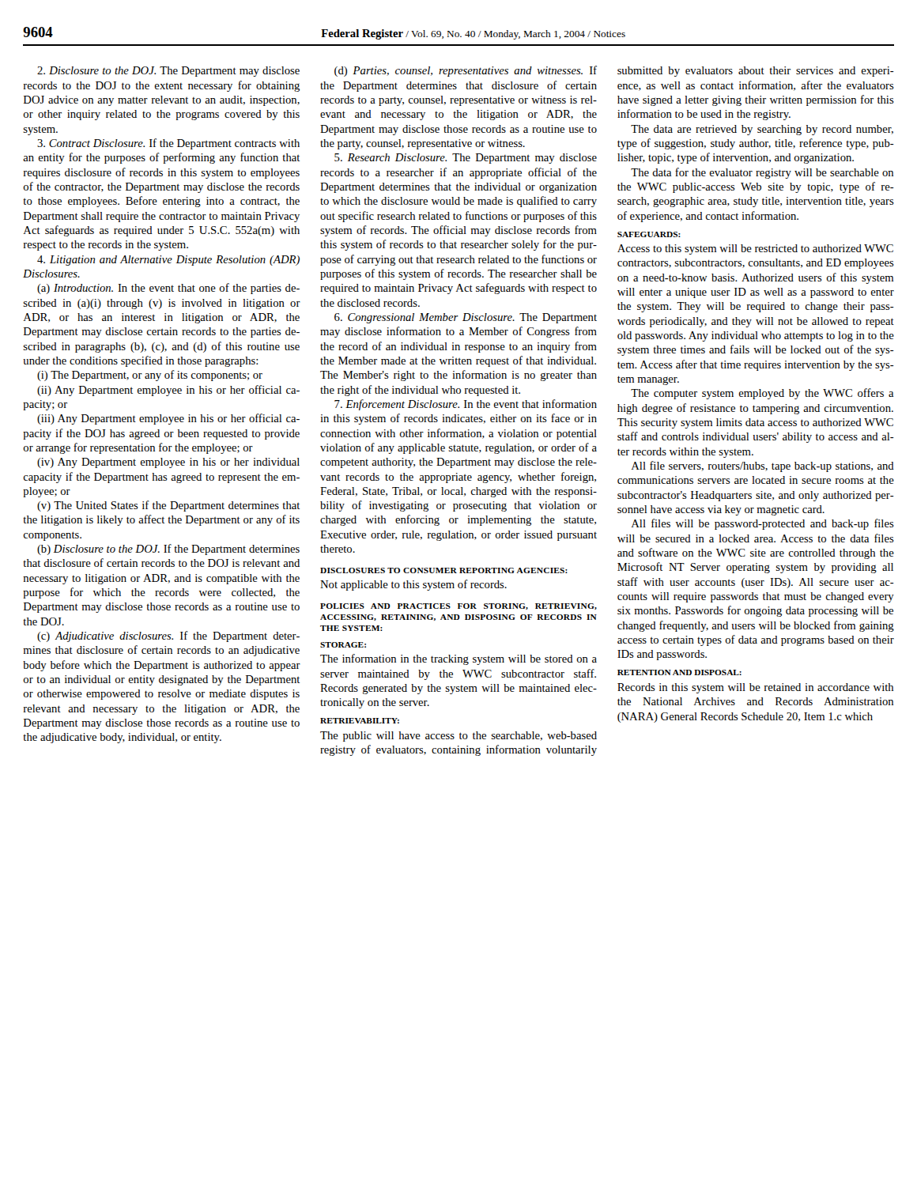9604
Federal Register / Vol. 69, No. 40 / Monday, March 1, 2004 / Notices
2. Disclosure to the DOJ. The Department may disclose records to the DOJ to the extent necessary for obtaining DOJ advice on any matter relevant to an audit, inspection, or other inquiry related to the programs covered by this system.
3. Contract Disclosure. If the Department contracts with an entity for the purposes of performing any function that requires disclosure of records in this system to employees of the contractor, the Department may disclose the records to those employees. Before entering into a contract, the Department shall require the contractor to maintain Privacy Act safeguards as required under 5 U.S.C. 552a(m) with respect to the records in the system.
4. Litigation and Alternative Dispute Resolution (ADR) Disclosures.
(a) Introduction. In the event that one of the parties described in (a)(i) through (v) is involved in litigation or ADR, or has an interest in litigation or ADR, the Department may disclose certain records to the parties described in paragraphs (b), (c), and (d) of this routine use under the conditions specified in those paragraphs:
(i) The Department, or any of its components; or
(ii) Any Department employee in his or her official capacity; or
(iii) Any Department employee in his or her official capacity if the DOJ has agreed or been requested to provide or arrange for representation for the employee; or
(iv) Any Department employee in his or her individual capacity if the Department has agreed to represent the employee; or
(v) The United States if the Department determines that the litigation is likely to affect the Department or any of its components.
(b) Disclosure to the DOJ. If the Department determines that disclosure of certain records to the DOJ is relevant and necessary to litigation or ADR, and is compatible with the purpose for which the records were collected, the Department may disclose those records as a routine use to the DOJ.
(c) Adjudicative disclosures. If the Department determines that disclosure of certain records to an adjudicative body before which the Department is authorized to appear or to an individual or entity designated by the Department or otherwise empowered to resolve or mediate disputes is relevant and necessary to the litigation or ADR, the Department may disclose those records as a routine use to the adjudicative body, individual, or entity.
(d) Parties, counsel, representatives and witnesses. If the Department determines that disclosure of certain records to a party, counsel, representative or witness is relevant and necessary to the litigation or ADR, the Department may disclose those records as a routine use to the party, counsel, representative or witness.
5. Research Disclosure. The Department may disclose records to a researcher if an appropriate official of the Department determines that the individual or organization to which the disclosure would be made is qualified to carry out specific research related to functions or purposes of this system of records. The official may disclose records from this system of records to that researcher solely for the purpose of carrying out that research related to the functions or purposes of this system of records. The researcher shall be required to maintain Privacy Act safeguards with respect to the disclosed records.
6. Congressional Member Disclosure. The Department may disclose information to a Member of Congress from the record of an individual in response to an inquiry from the Member made at the written request of that individual. The Member's right to the information is no greater than the right of the individual who requested it.
7. Enforcement Disclosure. In the event that information in this system of records indicates, either on its face or in connection with other information, a violation or potential violation of any applicable statute, regulation, or order of a competent authority, the Department may disclose the relevant records to the appropriate agency, whether foreign, Federal, State, Tribal, or local, charged with the responsibility of investigating or prosecuting that violation or charged with enforcing or implementing the statute, Executive order, rule, regulation, or order issued pursuant thereto.
Disclosures to Consumer Reporting Agencies:
Not applicable to this system of records.
Policies and Practices for Storing, Retrieving, Accessing, Retaining, and Disposing of Records in the System:
Storage:
The information in the tracking system will be stored on a server maintained by the WWC subcontractor staff. Records generated by the system will be maintained electronically on the server.
Retrievability:
The public will have access to the searchable, web-based registry of evaluators, containing information voluntarily submitted by evaluators about their services and experience, as well as contact information, after the evaluators have signed a letter giving their written permission for this information to be used in the registry.
The data are retrieved by searching by record number, type of suggestion, study author, title, reference type, publisher, topic, type of intervention, and organization.
The data for the evaluator registry will be searchable on the WWC public-access Web site by topic, type of research, geographic area, study title, intervention title, years of experience, and contact information.
Safeguards:
Access to this system will be restricted to authorized WWC contractors, subcontractors, consultants, and ED employees on a need-to-know basis. Authorized users of this system will enter a unique user ID as well as a password to enter the system. They will be required to change their passwords periodically, and they will not be allowed to repeat old passwords. Any individual who attempts to log in to the system three times and fails will be locked out of the system. Access after that time requires intervention by the system manager.
The computer system employed by the WWC offers a high degree of resistance to tampering and circumvention. This security system limits data access to authorized WWC staff and controls individual users' ability to access and alter records within the system.
All file servers, routers/hubs, tape back-up stations, and communications servers are located in secure rooms at the subcontractor's Headquarters site, and only authorized personnel have access via key or magnetic card.
All files will be password-protected and back-up files will be secured in a locked area. Access to the data files and software on the WWC site are controlled through the Microsoft NT Server operating system by providing all staff with user accounts (user IDs). All secure user accounts will require passwords that must be changed every six months. Passwords for ongoing data processing will be changed frequently, and users will be blocked from gaining access to certain types of data and programs based on their IDs and passwords.
Retention and Disposal:
Records in this system will be retained in accordance with the National Archives and Records Administration (NARA) General Records Schedule 20, Item 1.c which